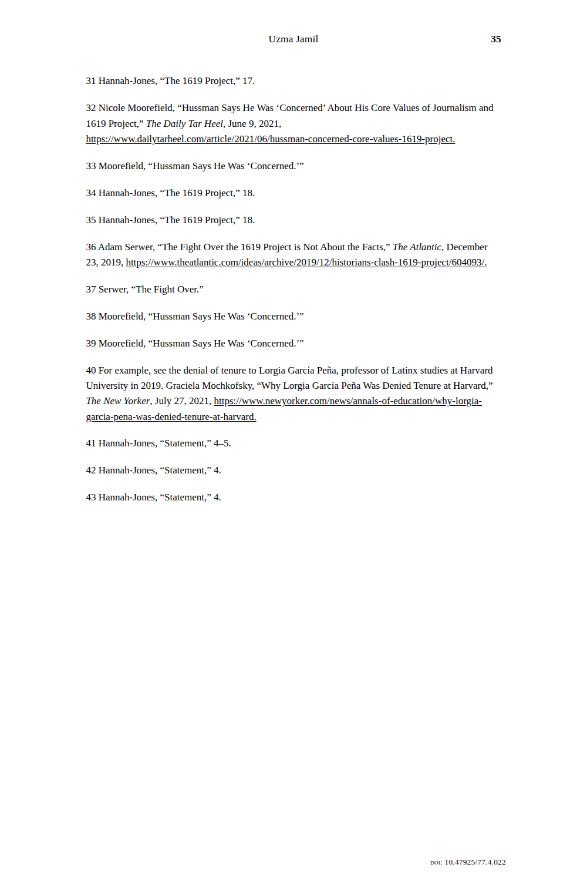Uzma Jamil 35
31 Hannah-Jones, “The 1619 Project,” 17.
32 Nicole Moorefield, “Hussman Says He Was ‘Concerned’ About His Core Values of Journalism and 1619 Project,” The Daily Tar Heel, June 9, 2021, https://www.dailytarheel.com/article/2021/06/hussman-concerned-core-values-1619-project.
33 Moorefield, “Hussman Says He Was ‘Concerned.’”
34 Hannah-Jones, “The 1619 Project,” 18.
35 Hannah-Jones, “The 1619 Project,” 18.
36 Adam Serwer, “The Fight Over the 1619 Project is Not About the Facts,” The Atlantic, December 23, 2019, https://www.theatlantic.com/ideas/archive/2019/12/historians-clash-1619-project/604093/.
37 Serwer, “The Fight Over.”
38 Moorefield, “Hussman Says He Was ‘Concerned.’”
39 Moorefield, “Hussman Says He Was ‘Concerned.’”
40 For example, see the denial of tenure to Lorgia García Peña, professor of Latinx studies at Harvard University in 2019. Graciela Mochkofsky, “Why Lorgia García Peña Was Denied Tenure at Harvard,” The New Yorker, July 27, 2021, https://www.newyorker.com/news/annals-of-education/why-lorgia-garcia-pena-was-denied-tenure-at-harvard.
41 Hannah-Jones, “Statement,” 4–5.
42 Hannah-Jones, “Statement,” 4.
43 Hannah-Jones, “Statement,” 4.
DOI: 10.47925/77.4.022